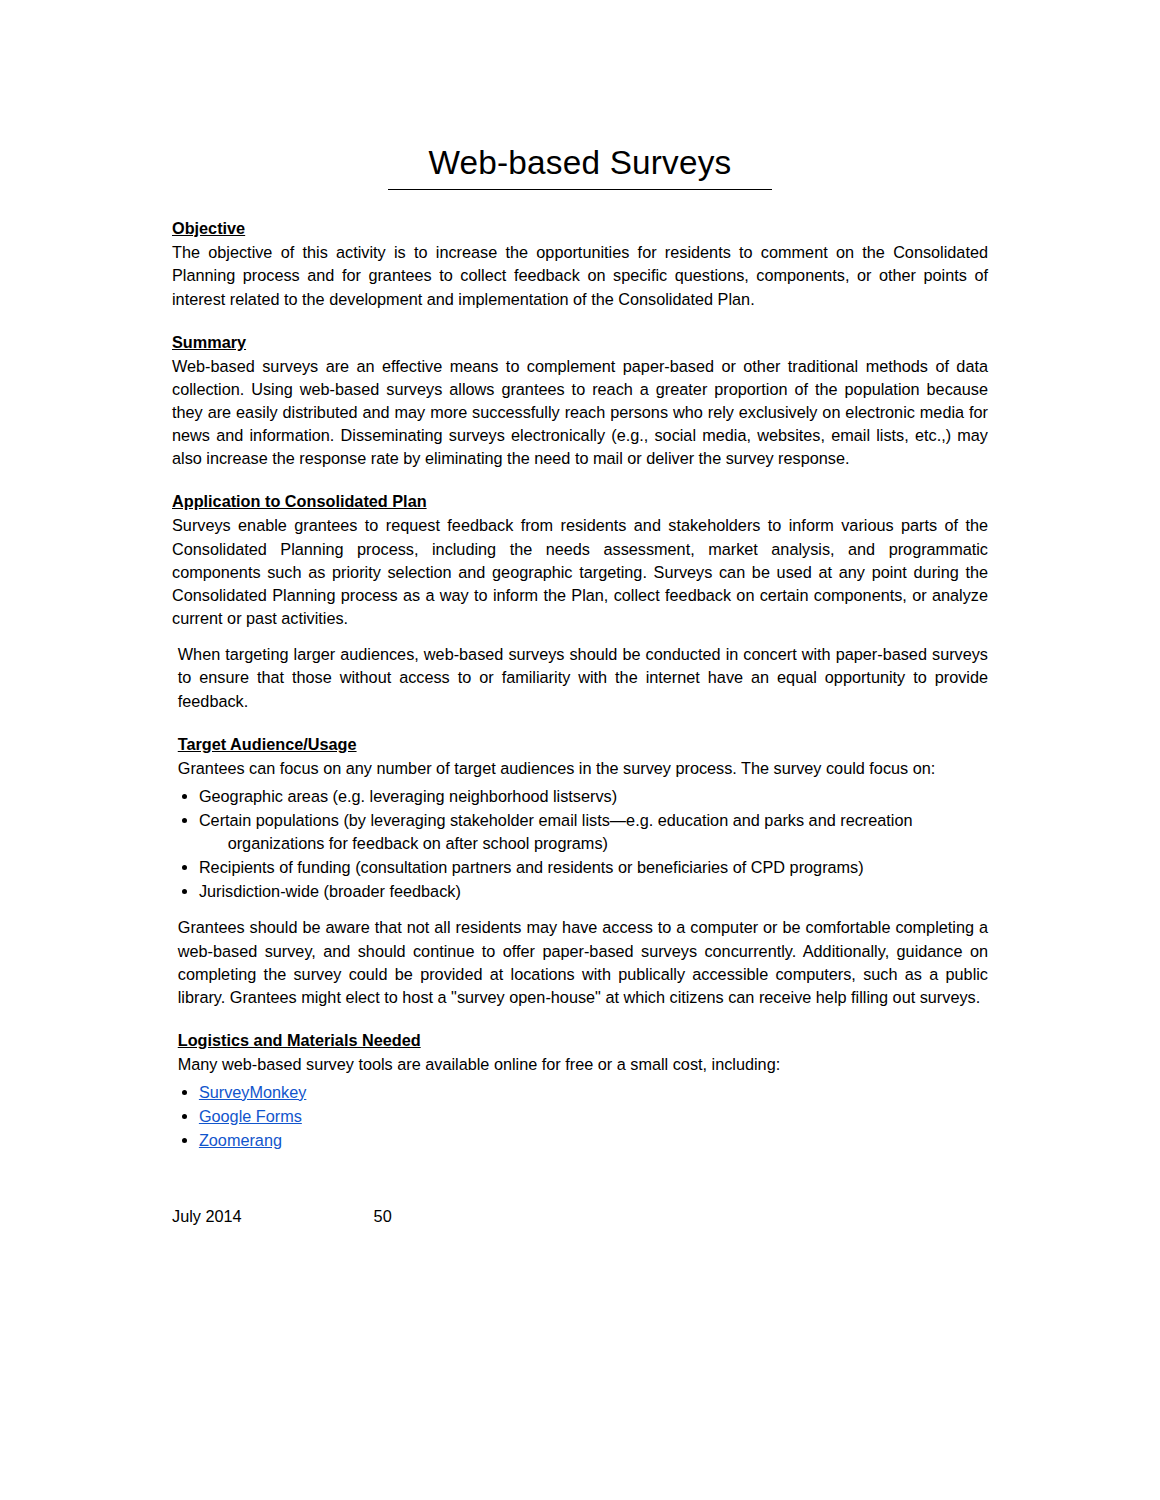Web-based Surveys
Objective
The objective of this activity is to increase the opportunities for residents to comment on the Consolidated Planning process and for grantees to collect feedback on specific questions, components, or other points of interest related to the development and implementation of the Consolidated Plan.
Summary
Web-based surveys are an effective means to complement paper-based or other traditional methods of data collection. Using web-based surveys allows grantees to reach a greater proportion of the population because they are easily distributed and may more successfully reach persons who rely exclusively on electronic media for news and information. Disseminating surveys electronically (e.g., social media, websites, email lists, etc.,) may also increase the response rate by eliminating the need to mail or deliver the survey response.
Application to Consolidated Plan
Surveys enable grantees to request feedback from residents and stakeholders to inform various parts of the Consolidated Planning process, including the needs assessment, market analysis, and programmatic components such as priority selection and geographic targeting. Surveys can be used at any point during the Consolidated Planning process as a way to inform the Plan, collect feedback on certain components, or analyze current or past activities.
When targeting larger audiences, web-based surveys should be conducted in concert with paper-based surveys to ensure that those without access to or familiarity with the internet have an equal opportunity to provide feedback.
Target Audience/Usage
Grantees can focus on any number of target audiences in the survey process. The survey could focus on:
Geographic areas (e.g. leveraging neighborhood listservs)
Certain populations (by leveraging stakeholder email lists—e.g. education and parks and recreation organizations for feedback on after school programs)
Recipients of funding (consultation partners and residents or beneficiaries of CPD programs)
Jurisdiction-wide (broader feedback)
Grantees should be aware that not all residents may have access to a computer or be comfortable completing a web-based survey, and should continue to offer paper-based surveys concurrently. Additionally, guidance on completing the survey could be provided at locations with publically accessible computers, such as a public library. Grantees might elect to host a "survey open-house" at which citizens can receive help filling out surveys.
Logistics and Materials Needed
Many web-based survey tools are available online for free or a small cost, including:
SurveyMonkey
Google Forms
Zoomerang
July 2014
50